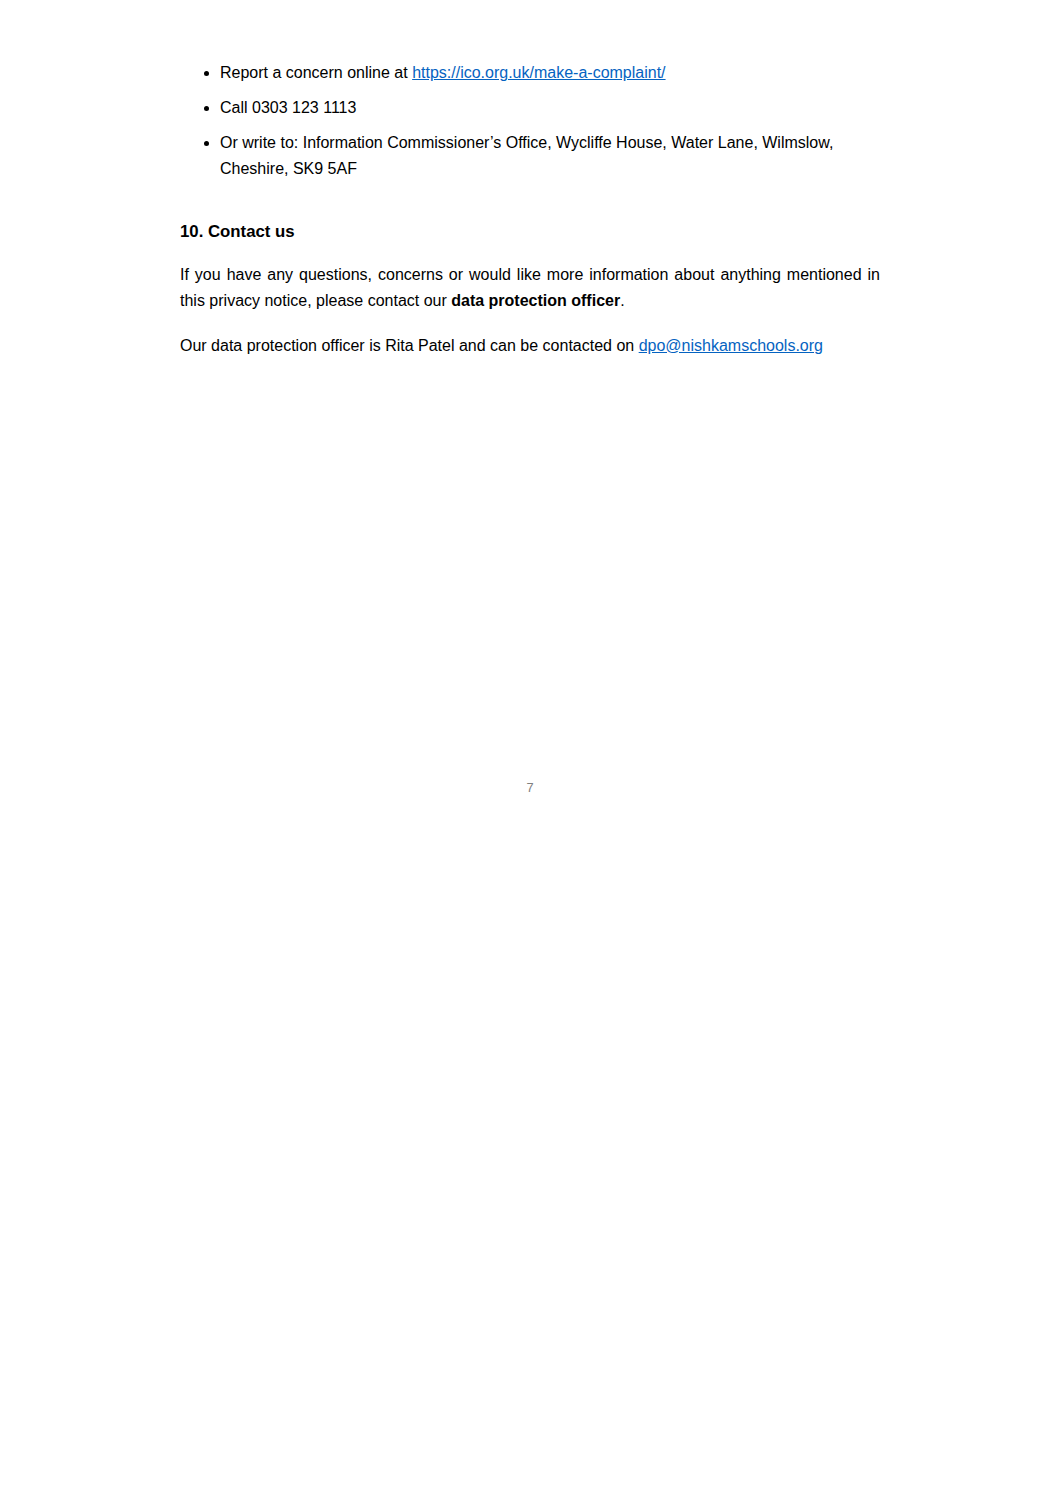Report a concern online at https://ico.org.uk/make-a-complaint/
Call 0303 123 1113
Or write to: Information Commissioner’s Office, Wycliffe House, Water Lane, Wilmslow, Cheshire, SK9 5AF
10. Contact us
If you have any questions, concerns or would like more information about anything mentioned in this privacy notice, please contact our data protection officer.
Our data protection officer is Rita Patel and can be contacted on dpo@nishkamschools.org
7